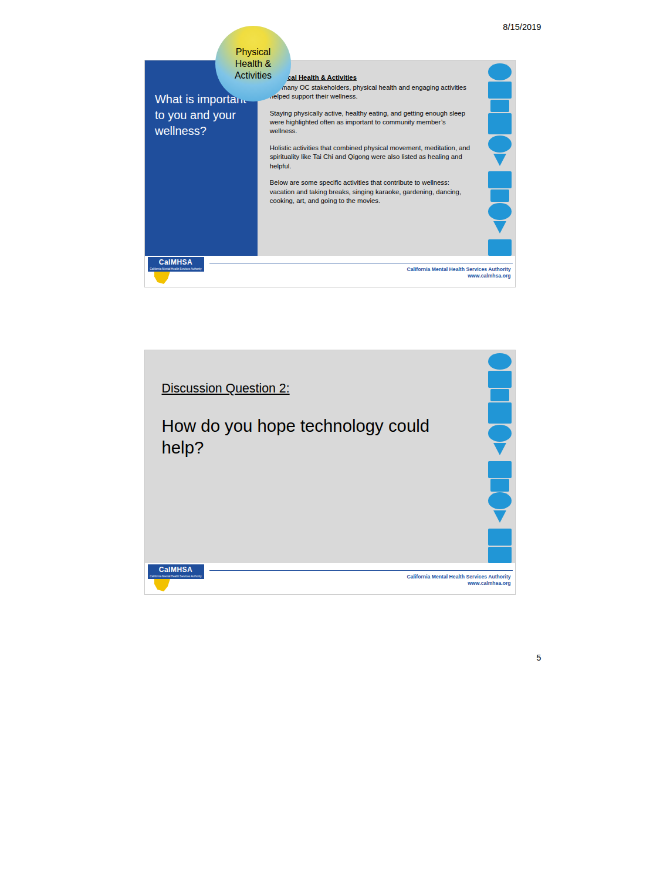8/15/2019
Physical
Health &
Activities
What is important to you and your wellness?
Physical Health & Activities
For many OC stakeholders, physical health and engaging activities helped support their wellness.
Staying physically active, healthy eating, and getting enough sleep were highlighted often as important to community member’s wellness.
Holistic activities that combined physical movement, meditation, and spirituality like Tai Chi and Qigong were also listed as healing and helpful.
Below are some specific activities that contribute to wellness: vacation and taking breaks, singing karaoke, gardening, dancing, cooking, art, and going to the movies.
CalMHSA
California Mental Health Services Authority
California Mental Health Services Authority
www.calmhsa.org
Discussion Question 2:
How do you hope technology could help?
CalMHSA
California Mental Health Services Authority
California Mental Health Services Authority
www.calmhsa.org
5